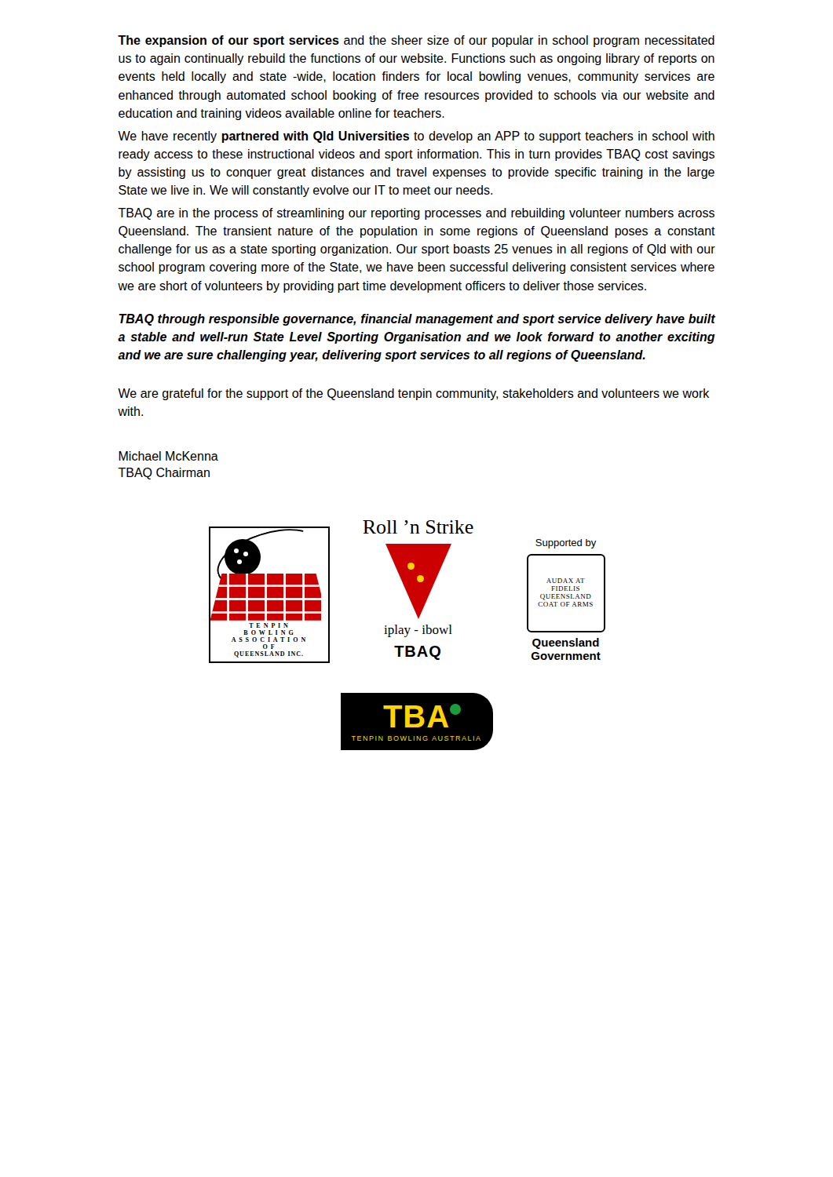The expansion of our sport services and the sheer size of our popular in school program necessitated us to again continually rebuild the functions of our website. Functions such as ongoing library of reports on events held locally and state -wide, location finders for local bowling venues, community services are enhanced through automated school booking of free resources provided to schools via our website and education and training videos available online for teachers.
We have recently partnered with Qld Universities to develop an APP to support teachers in school with ready access to these instructional videos and sport information. This in turn provides TBAQ cost savings by assisting us to conquer great distances and travel expenses to provide specific training in the large State we live in. We will constantly evolve our IT to meet our needs.
TBAQ are in the process of streamlining our reporting processes and rebuilding volunteer numbers across Queensland. The transient nature of the population in some regions of Queensland poses a constant challenge for us as a state sporting organization. Our sport boasts 25 venues in all regions of Qld with our school program covering more of the State, we have been successful delivering consistent services where we are short of volunteers by providing part time development officers to deliver those services.
TBAQ through responsible governance, financial management and sport service delivery have built a stable and well-run State Level Sporting Organisation and we look forward to another exciting and we are sure challenging year, delivering sport services to all regions of Queensland.
We are grateful for the support of the Queensland tenpin community, stakeholders and volunteers we work with.
Michael McKenna
TBAQ Chairman
T E N P I N
B O W L I N G
A S S O C I A T I O N
O F
QUEENSLAND INC.
Roll ’n Strike
iplay - ibowl
TBAQ
Supported by
AUDAX AT FIDELIS
QUEENSLAND
COAT OF ARMS
Queensland
Government
TBA
TENPIN BOWLING AUSTRALIA